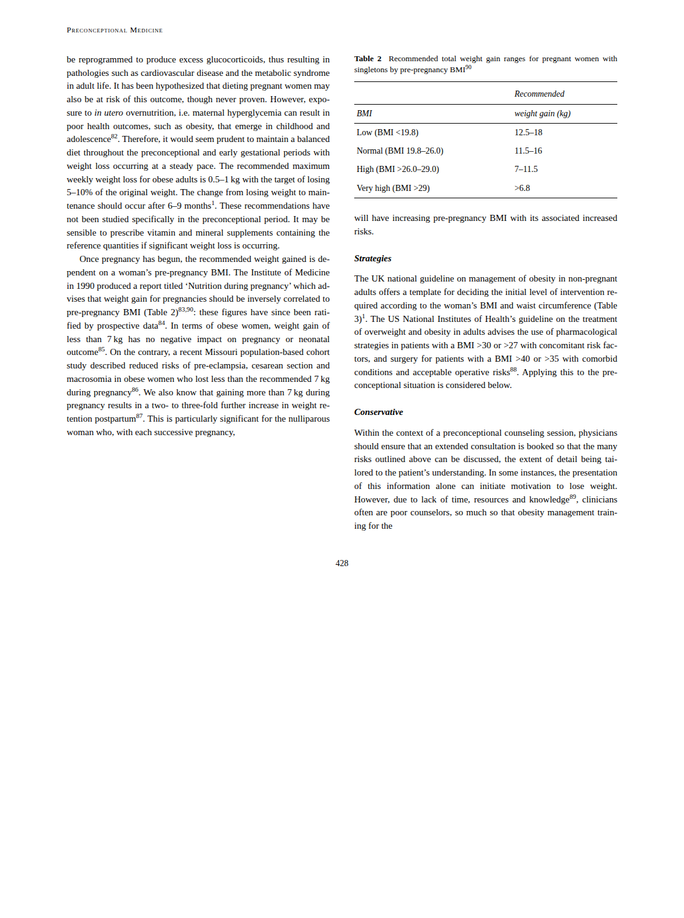Preconceptional Medicine
be reprogrammed to produce excess glucocorticoids, thus resulting in pathologies such as cardiovascular disease and the metabolic syndrome in adult life. It has been hypothesized that dieting pregnant women may also be at risk of this outcome, though never proven. However, exposure to in utero overnutrition, i.e. maternal hyperglycemia can result in poor health outcomes, such as obesity, that emerge in childhood and adolescence82. Therefore, it would seem prudent to maintain a balanced diet throughout the preconceptional and early gestational periods with weight loss occurring at a steady pace. The recommended maximum weekly weight loss for obese adults is 0.5–1 kg with the target of losing 5–10% of the original weight. The change from losing weight to maintenance should occur after 6–9 months1. These recommendations have not been studied specifically in the preconceptional period. It may be sensible to prescribe vitamin and mineral supplements containing the reference quantities if significant weight loss is occurring.
Once pregnancy has begun, the recommended weight gained is dependent on a woman’s pre-pregnancy BMI. The Institute of Medicine in 1990 produced a report titled ‘Nutrition during pregnancy’ which advises that weight gain for pregnancies should be inversely correlated to pre-pregnancy BMI (Table 2)83,90: these figures have since been ratified by prospective data84. In terms of obese women, weight gain of less than 7 kg has no negative impact on pregnancy or neonatal outcome85. On the contrary, a recent Missouri population-based cohort study described reduced risks of pre-eclampsia, cesarean section and macrosomia in obese women who lost less than the recommended 7 kg during pregnancy86. We also know that gaining more than 7 kg during pregnancy results in a two- to three-fold further increase in weight retention postpartum87. This is particularly significant for the nulliparous woman who, with each successive pregnancy,
Table 2 Recommended total weight gain ranges for pregnant women with singletons by pre-pregnancy BMI90
| | Recommended |
| --- | --- |
| BMI | weight gain (kg) |
| Low (BMI <19.8) | 12.5–18 |
| Normal (BMI 19.8–26.0) | 11.5–16 |
| High (BMI >26.0–29.0) | 7–11.5 |
| Very high (BMI >29) | >6.8 |
will have increasing pre-pregnancy BMI with its associated increased risks.
Strategies
The UK national guideline on management of obesity in non-pregnant adults offers a template for deciding the initial level of intervention required according to the woman’s BMI and waist circumference (Table 3)1. The US National Institutes of Health’s guideline on the treatment of overweight and obesity in adults advises the use of pharmacological strategies in patients with a BMI >30 or >27 with concomitant risk factors, and surgery for patients with a BMI >40 or >35 with comorbid conditions and acceptable operative risks88. Applying this to the preconceptional situation is considered below.
Conservative
Within the context of a preconceptional counseling session, physicians should ensure that an extended consultation is booked so that the many risks outlined above can be discussed, the extent of detail being tailored to the patient’s understanding. In some instances, the presentation of this information alone can initiate motivation to lose weight. However, due to lack of time, resources and knowledge89, clinicians often are poor counselors, so much so that obesity management training for the
428